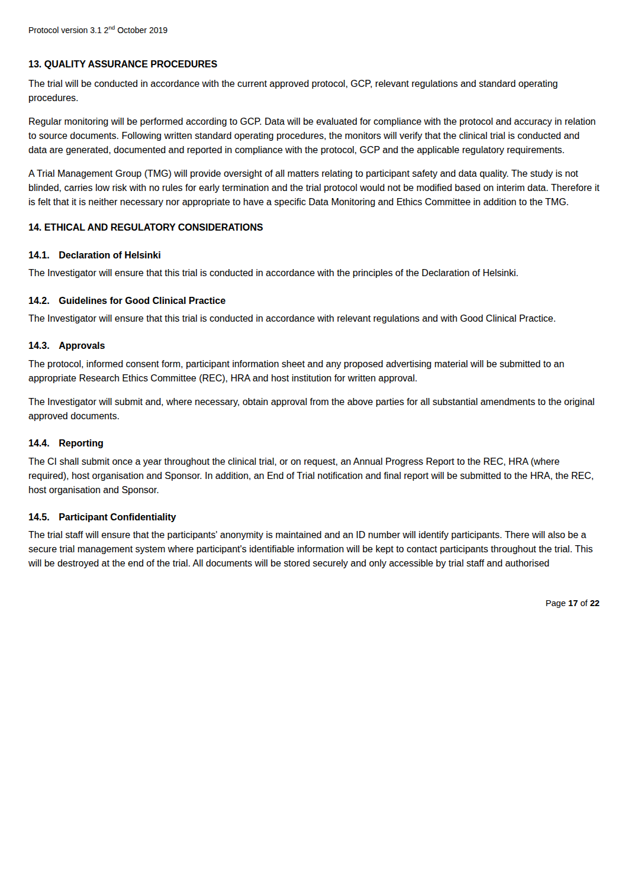Protocol version 3.1 2nd October 2019
13. QUALITY ASSURANCE PROCEDURES
The trial will be conducted in accordance with the current approved protocol, GCP, relevant regulations and standard operating procedures.
Regular monitoring will be performed according to GCP. Data will be evaluated for compliance with the protocol and accuracy in relation to source documents. Following written standard operating procedures, the monitors will verify that the clinical trial is conducted and data are generated, documented and reported in compliance with the protocol, GCP and the applicable regulatory requirements.
A Trial Management Group (TMG) will provide oversight of all matters relating to participant safety and data quality. The study is not blinded, carries low risk with no rules for early termination and the trial protocol would not be modified based on interim data. Therefore it is felt that it is neither necessary nor appropriate to have a specific Data Monitoring and Ethics Committee in addition to the TMG.
14. ETHICAL AND REGULATORY CONSIDERATIONS
14.1. Declaration of Helsinki
The Investigator will ensure that this trial is conducted in accordance with the principles of the Declaration of Helsinki.
14.2. Guidelines for Good Clinical Practice
The Investigator will ensure that this trial is conducted in accordance with relevant regulations and with Good Clinical Practice.
14.3. Approvals
The protocol, informed consent form, participant information sheet and any proposed advertising material will be submitted to an appropriate Research Ethics Committee (REC), HRA and host institution for written approval.
The Investigator will submit and, where necessary, obtain approval from the above parties for all substantial amendments to the original approved documents.
14.4. Reporting
The CI shall submit once a year throughout the clinical trial, or on request, an Annual Progress Report to the REC, HRA (where required), host organisation and Sponsor. In addition, an End of Trial notification and final report will be submitted to the HRA, the REC, host organisation and Sponsor.
14.5. Participant Confidentiality
The trial staff will ensure that the participants' anonymity is maintained and an ID number will identify participants. There will also be a secure trial management system where participant's identifiable information will be kept to contact participants throughout the trial. This will be destroyed at the end of the trial. All documents will be stored securely and only accessible by trial staff and authorised
Page 17 of 22